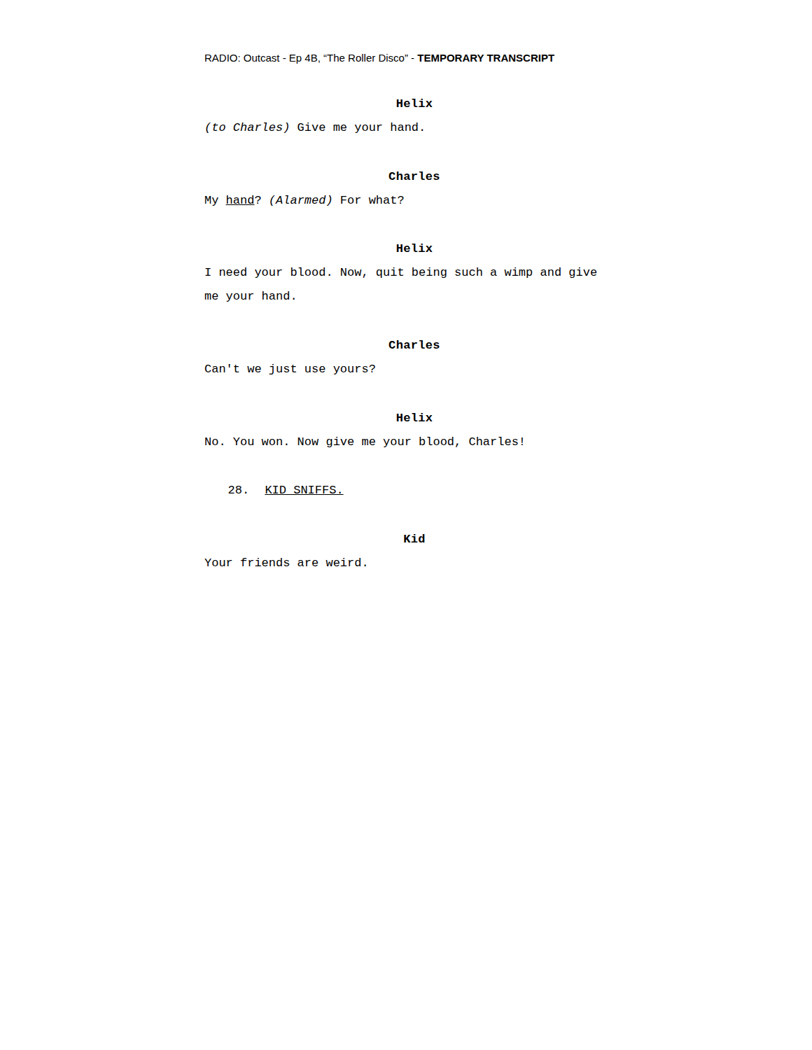RADIO: Outcast - Ep 4B, “The Roller Disco” - TEMPORARY TRANSCRIPT
Helix
(to Charles) Give me your hand.
Charles
My hand? (Alarmed) For what?
Helix
I need your blood. Now, quit being such a wimp and give me your hand.
Charles
Can't we just use yours?
Helix
No. You won. Now give me your blood, Charles!
28. KID SNIFFS.
Kid
Your friends are weird.